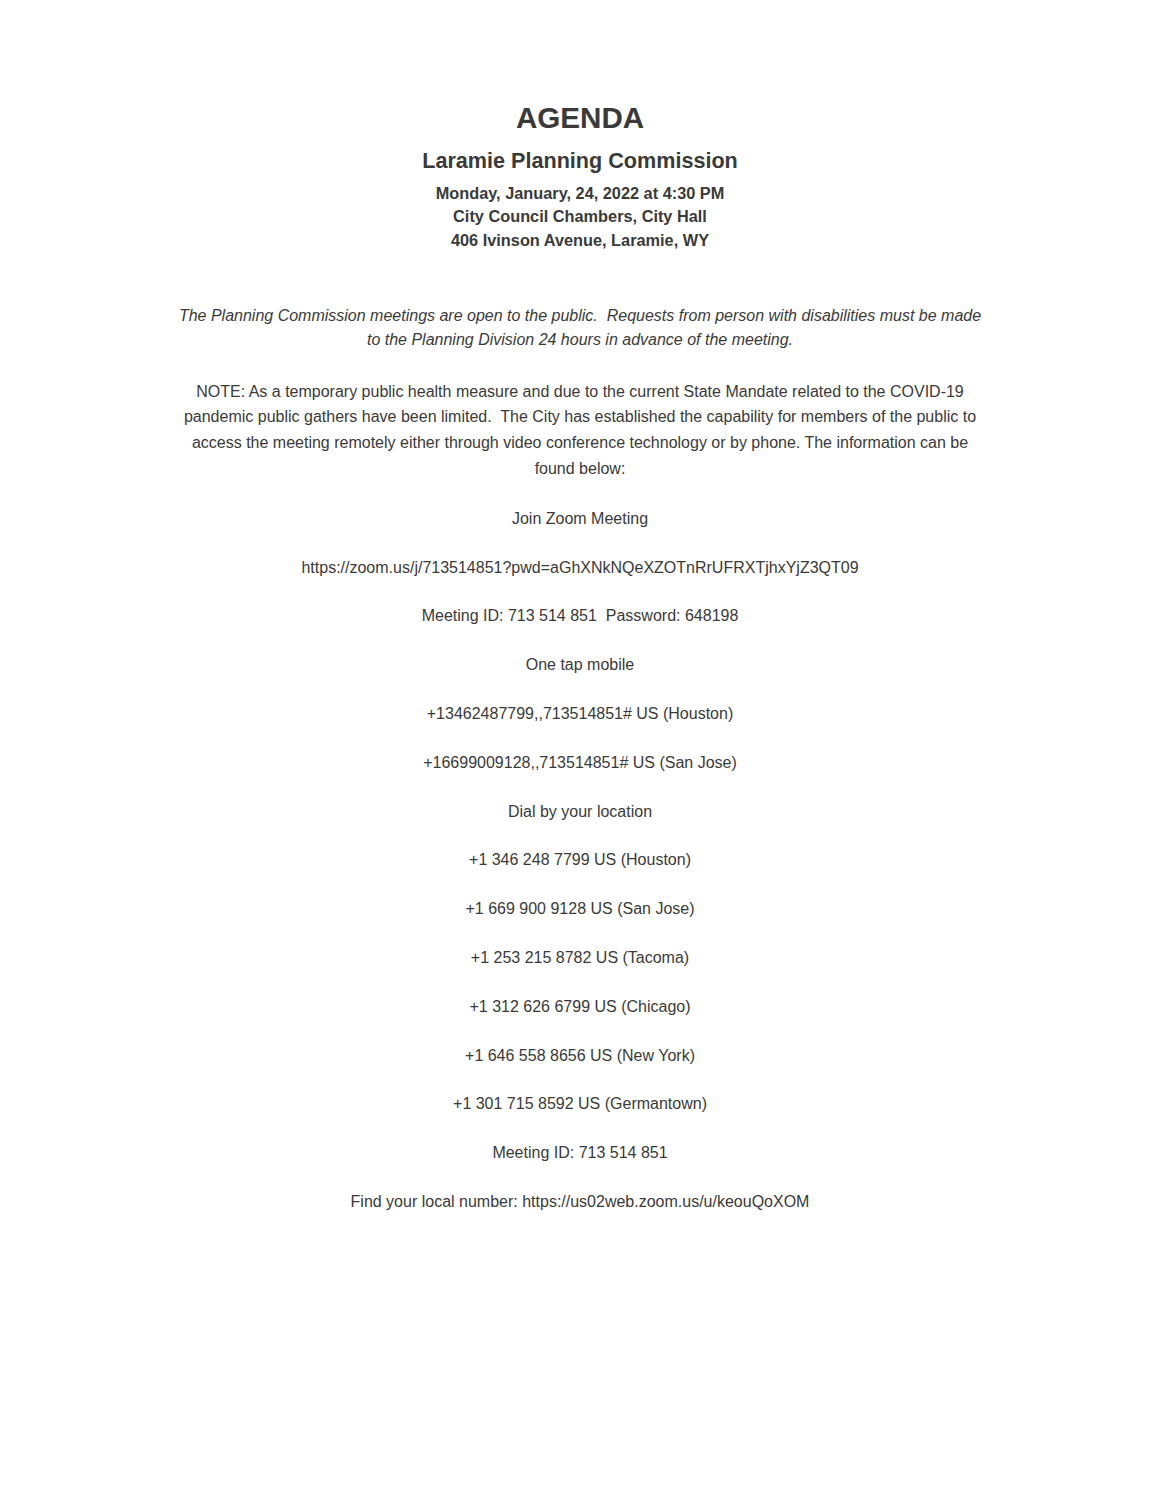AGENDA
Laramie Planning Commission
Monday, January, 24, 2022 at 4:30 PM
City Council Chambers, City Hall
406 Ivinson Avenue, Laramie, WY
The Planning Commission meetings are open to the public. Requests from person with disabilities must be made to the Planning Division 24 hours in advance of the meeting.
NOTE: As a temporary public health measure and due to the current State Mandate related to the COVID-19 pandemic public gathers have been limited. The City has established the capability for members of the public to access the meeting remotely either through video conference technology or by phone. The information can be found below:
Join Zoom Meeting
https://zoom.us/j/713514851?pwd=aGhXNkNQeXZOTnRrUFRXTjhxYjZ3QT09
Meeting ID: 713 514 851 Password: 648198
One tap mobile
+13462487799,,713514851# US (Houston)
+16699009128,,713514851# US (San Jose)
Dial by your location
+1 346 248 7799 US (Houston)
+1 669 900 9128 US (San Jose)
+1 253 215 8782 US (Tacoma)
+1 312 626 6799 US (Chicago)
+1 646 558 8656 US (New York)
+1 301 715 8592 US (Germantown)
Meeting ID: 713 514 851
Find your local number: https://us02web.zoom.us/u/keouQoXOM